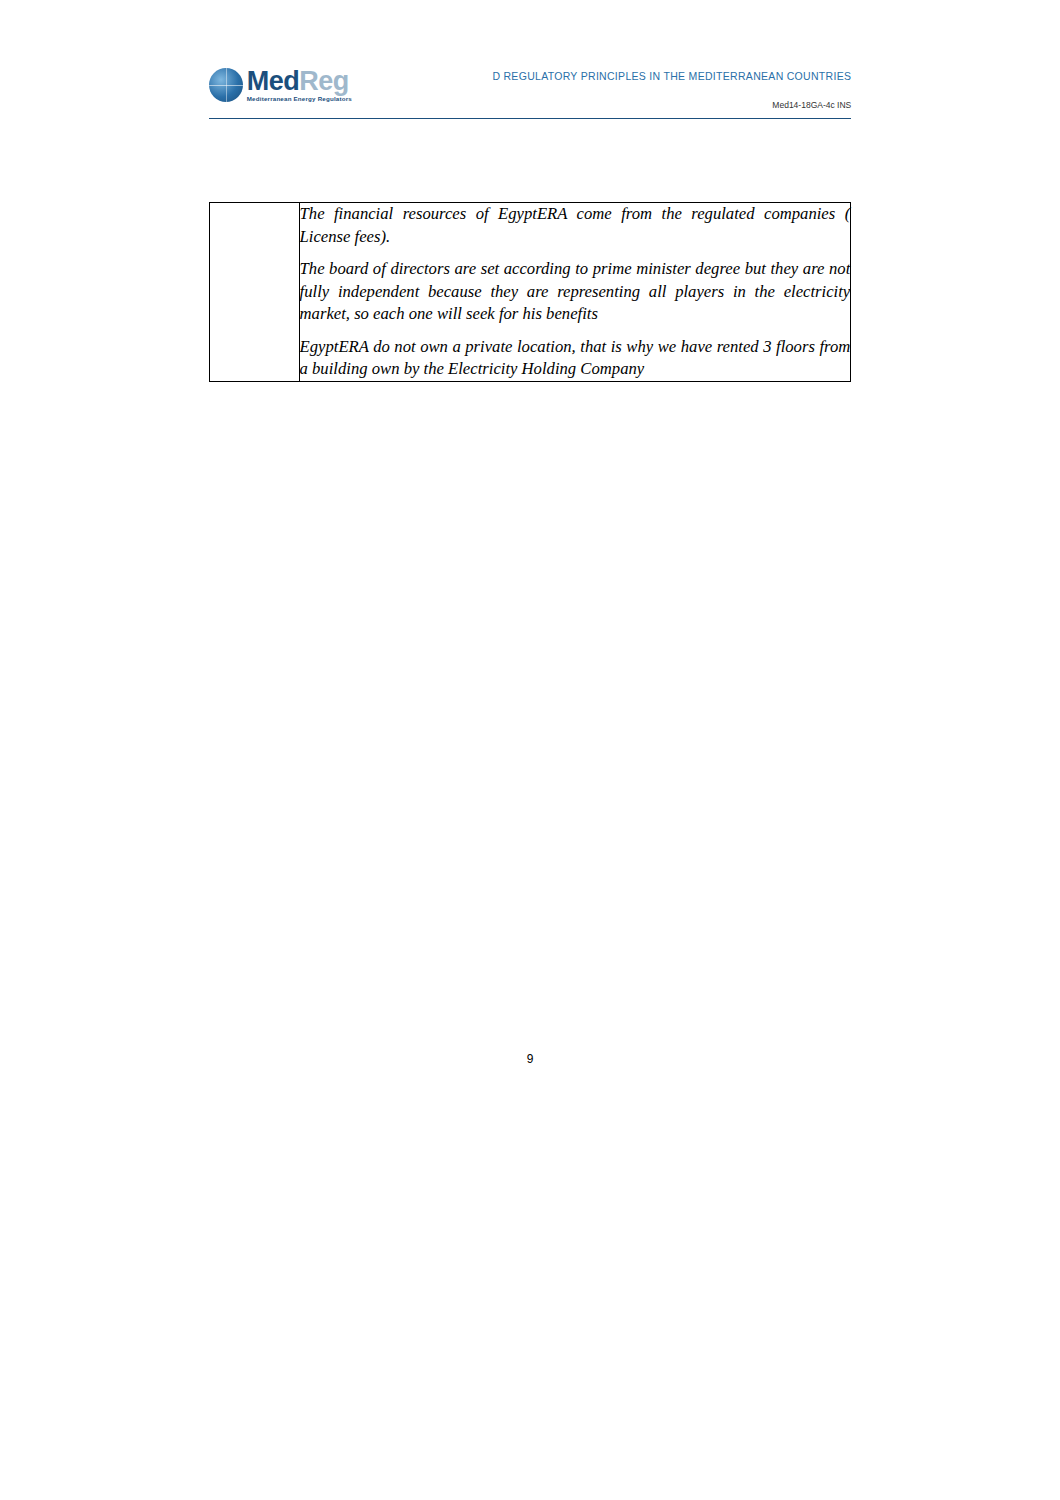Med Reg
Mediterranean Energy Regulators
D REGULATORY PRINCIPLES IN THE MEDITERRANEAN COUNTRIES
Med14-18GA-4c INS
| | The financial resources of EgyptERA come from the regulated companies ( License fees). The board of directors are set according to prime minister degree but they are not fully independent because they are representing all players in the electricity market, so each one will seek for his benefits EgyptERA do not own a private location, that is why we have rented 3 floors from a building own by the Electricity Holding Company |
9